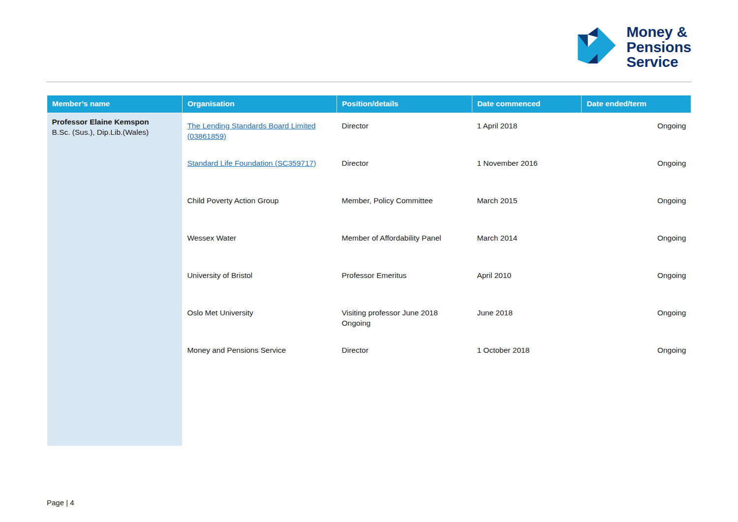Money &
Pensions
Service
| Member’s name | Organisation | Position/details | Date commenced | Date ended/term |
| --- | --- | --- | --- | --- |
| Professor Elaine Kemspon B.Sc. (Sus.), Dip.Lib.(Wales) | The Lending Standards Board Limited (03861859) Standard Life Foundation (SC359717) Child Poverty Action Group Wessex Water University of Bristol Oslo Met University Money and Pensions Service | Director Director Member, Policy Committee Member of Affordability Panel Professor Emeritus Visiting professor June 2018 Ongoing Director | 1 April 2018 1 November 2016 March 2015 March 2014 April 2010 June 2018 1 October 2018 | Ongoing Ongoing Ongoing Ongoing Ongoing Ongoing Ongoing |
Page | 4